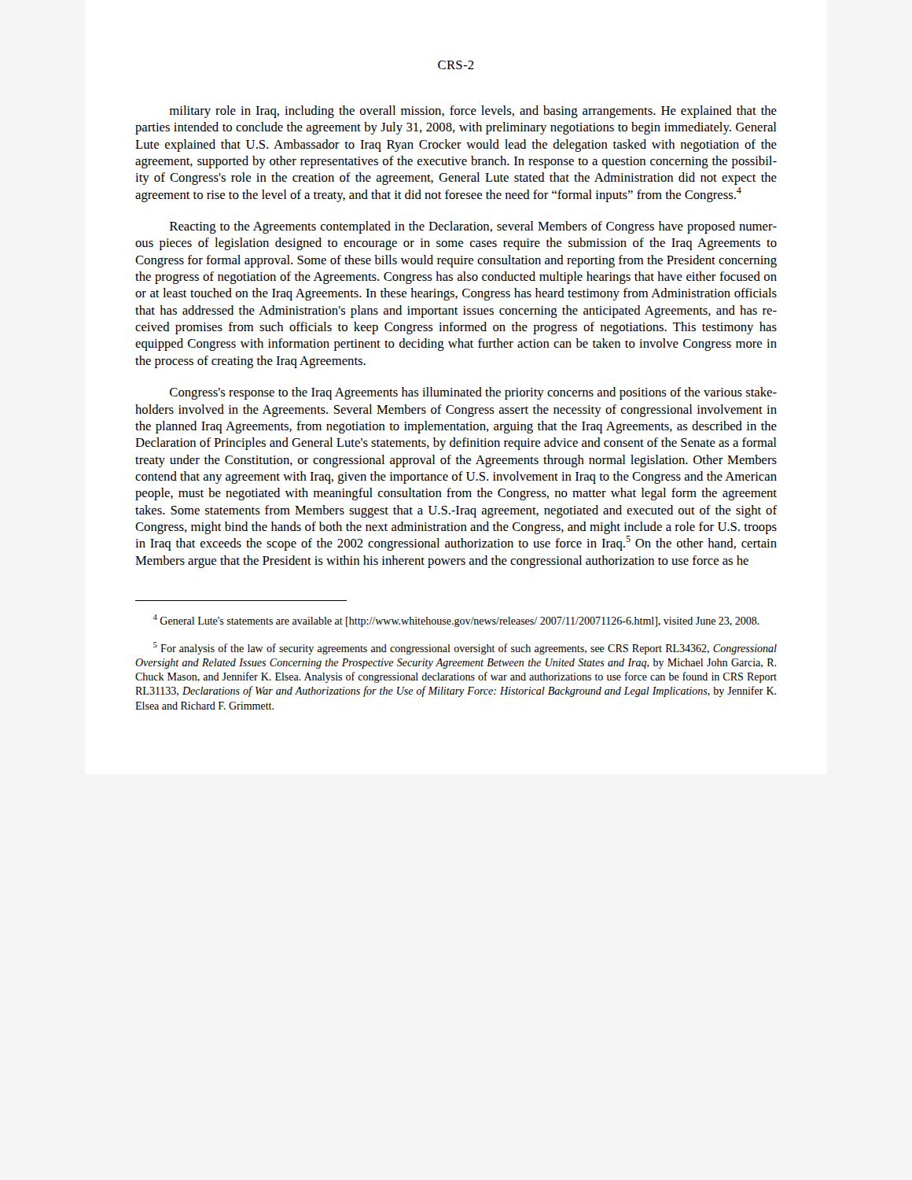CRS-2
military role in Iraq, including the overall mission, force levels, and basing arrangements. He explained that the parties intended to conclude the agreement by July 31, 2008, with preliminary negotiations to begin immediately. General Lute explained that U.S. Ambassador to Iraq Ryan Crocker would lead the delegation tasked with negotiation of the agreement, supported by other representatives of the executive branch. In response to a question concerning the possibility of Congress's role in the creation of the agreement, General Lute stated that the Administration did not expect the agreement to rise to the level of a treaty, and that it did not foresee the need for “formal inputs” from the Congress.4
Reacting to the Agreements contemplated in the Declaration, several Members of Congress have proposed numerous pieces of legislation designed to encourage or in some cases require the submission of the Iraq Agreements to Congress for formal approval. Some of these bills would require consultation and reporting from the President concerning the progress of negotiation of the Agreements. Congress has also conducted multiple hearings that have either focused on or at least touched on the Iraq Agreements. In these hearings, Congress has heard testimony from Administration officials that has addressed the Administration's plans and important issues concerning the anticipated Agreements, and has received promises from such officials to keep Congress informed on the progress of negotiations. This testimony has equipped Congress with information pertinent to deciding what further action can be taken to involve Congress more in the process of creating the Iraq Agreements.
Congress's response to the Iraq Agreements has illuminated the priority concerns and positions of the various stakeholders involved in the Agreements. Several Members of Congress assert the necessity of congressional involvement in the planned Iraq Agreements, from negotiation to implementation, arguing that the Iraq Agreements, as described in the Declaration of Principles and General Lute's statements, by definition require advice and consent of the Senate as a formal treaty under the Constitution, or congressional approval of the Agreements through normal legislation. Other Members contend that any agreement with Iraq, given the importance of U.S. involvement in Iraq to the Congress and the American people, must be negotiated with meaningful consultation from the Congress, no matter what legal form the agreement takes. Some statements from Members suggest that a U.S.-Iraq agreement, negotiated and executed out of the sight of Congress, might bind the hands of both the next administration and the Congress, and might include a role for U.S. troops in Iraq that exceeds the scope of the 2002 congressional authorization to use force in Iraq.5 On the other hand, certain Members argue that the President is within his inherent powers and the congressional authorization to use force as he
4 General Lute's statements are available at [http://www.whitehouse.gov/news/releases/ 2007/11/20071126-6.html], visited June 23, 2008.
5 For analysis of the law of security agreements and congressional oversight of such agreements, see CRS Report RL34362, Congressional Oversight and Related Issues Concerning the Prospective Security Agreement Between the United States and Iraq, by Michael John Garcia, R. Chuck Mason, and Jennifer K. Elsea. Analysis of congressional declarations of war and authorizations to use force can be found in CRS Report RL31133, Declarations of War and Authorizations for the Use of Military Force: Historical Background and Legal Implications, by Jennifer K. Elsea and Richard F. Grimmett.